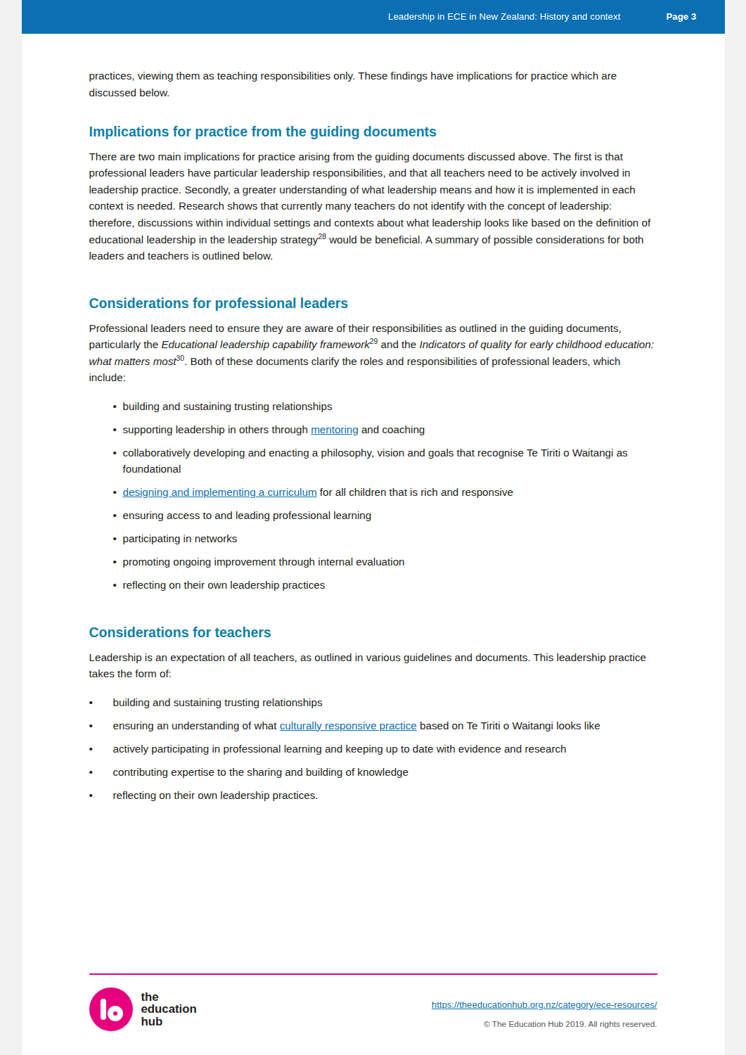Leadership in ECE in New Zealand: History and context Page 3
practices, viewing them as teaching responsibilities only. These findings have implications for practice which are discussed below.
Implications for practice from the guiding documents
There are two main implications for practice arising from the guiding documents discussed above. The first is that professional leaders have particular leadership responsibilities, and that all teachers need to be actively involved in leadership practice. Secondly, a greater understanding of what leadership means and how it is implemented in each context is needed. Research shows that currently many teachers do not identify with the concept of leadership: therefore, discussions within individual settings and contexts about what leadership looks like based on the definition of educational leadership in the leadership strategy28 would be beneficial. A summary of possible considerations for both leaders and teachers is outlined below.
Considerations for professional leaders
Professional leaders need to ensure they are aware of their responsibilities as outlined in the guiding documents, particularly the Educational leadership capability framework29 and the Indicators of quality for early childhood education: what matters most30. Both of these documents clarify the roles and responsibilities of professional leaders, which include:
building and sustaining trusting relationships
supporting leadership in others through mentoring and coaching
collaboratively developing and enacting a philosophy, vision and goals that recognise Te Tiriti o Waitangi as foundational
designing and implementing a curriculum for all children that is rich and responsive
ensuring access to and leading professional learning
participating in networks
promoting ongoing improvement through internal evaluation
reflecting on their own leadership practices
Considerations for teachers
Leadership is an expectation of all teachers, as outlined in various guidelines and documents. This leadership practice takes the form of:
building and sustaining trusting relationships
ensuring an understanding of what culturally responsive practice based on Te Tiriti o Waitangi looks like
actively participating in professional learning and keeping up to date with evidence and research
contributing expertise to the sharing and building of knowledge
reflecting on their own leadership practices.
the education hub
https://theeducationhub.org.nz/category/ece-resources/ © The Education Hub 2019. All rights reserved.